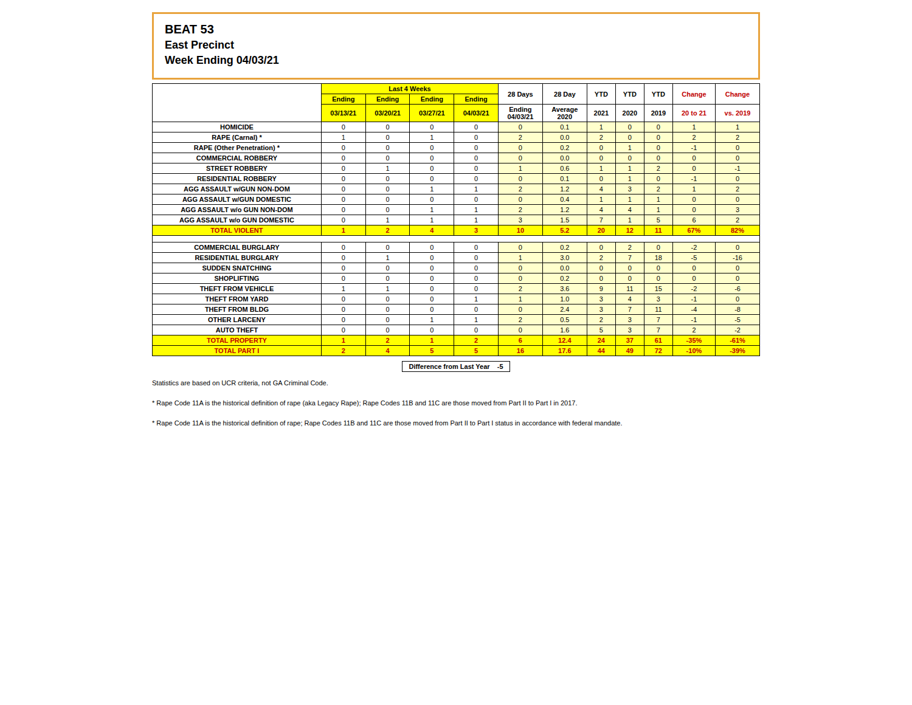BEAT 53
East Precinct
Week Ending 04/03/21
| | Last 4 Weeks | 28 Days | 28 Day | YTD | YTD | YTD | Change | Change |
| --- | --- | --- | --- | --- | --- | --- | --- | --- |
| Ending | Ending | Ending | Ending |
| 03/13/21 | 03/20/21 | 03/27/21 | 04/03/21 | Ending 04/03/21 | Average 2020 | 2021 | 2020 | 2019 | 20 to 21 | vs. 2019 |
| HOMICIDE | 0 | 0 | 0 | 0 | 0 | 0.1 | 1 | 0 | 0 | 1 | 1 |
| RAPE (Carnal) * | 1 | 0 | 1 | 0 | 2 | 0.0 | 2 | 0 | 0 | 2 | 2 |
| RAPE (Other Penetration) * | 0 | 0 | 0 | 0 | 0 | 0.2 | 0 | 1 | 0 | -1 | 0 |
| COMMERCIAL ROBBERY | 0 | 0 | 0 | 0 | 0 | 0.0 | 0 | 0 | 0 | 0 | 0 |
| STREET ROBBERY | 0 | 1 | 0 | 0 | 1 | 0.6 | 1 | 1 | 2 | 0 | -1 |
| RESIDENTIAL ROBBERY | 0 | 0 | 0 | 0 | 0 | 0.1 | 0 | 1 | 0 | -1 | 0 |
| AGG ASSAULT w/GUN NON-DOM | 0 | 0 | 1 | 1 | 2 | 1.2 | 4 | 3 | 2 | 1 | 2 |
| AGG ASSAULT w/GUN DOMESTIC | 0 | 0 | 0 | 0 | 0 | 0.4 | 1 | 1 | 1 | 0 | 0 |
| AGG ASSAULT w/o GUN NON-DOM | 0 | 0 | 1 | 1 | 2 | 1.2 | 4 | 4 | 1 | 0 | 3 |
| AGG ASSAULT w/o GUN DOMESTIC | 0 | 1 | 1 | 1 | 3 | 1.5 | 7 | 1 | 5 | 6 | 2 |
| TOTAL VIOLENT | 1 | 2 | 4 | 3 | 10 | 5.2 | 20 | 12 | 11 | 67% | 82% |
| COMMERCIAL BURGLARY | 0 | 0 | 0 | 0 | 0 | 0.2 | 0 | 2 | 0 | -2 | 0 |
| RESIDENTIAL BURGLARY | 0 | 1 | 0 | 0 | 1 | 3.0 | 2 | 7 | 18 | -5 | -16 |
| SUDDEN SNATCHING | 0 | 0 | 0 | 0 | 0 | 0.0 | 0 | 0 | 0 | 0 | 0 |
| SHOPLIFTING | 0 | 0 | 0 | 0 | 0 | 0.2 | 0 | 0 | 0 | 0 | 0 |
| THEFT FROM VEHICLE | 1 | 1 | 0 | 0 | 2 | 3.6 | 9 | 11 | 15 | -2 | -6 |
| THEFT FROM YARD | 0 | 0 | 0 | 1 | 1 | 1.0 | 3 | 4 | 3 | -1 | 0 |
| THEFT FROM BLDG | 0 | 0 | 0 | 0 | 0 | 2.4 | 3 | 7 | 11 | -4 | -8 |
| OTHER LARCENY | 0 | 0 | 1 | 1 | 2 | 0.5 | 2 | 3 | 7 | -1 | -5 |
| AUTO THEFT | 0 | 0 | 0 | 0 | 0 | 1.6 | 5 | 3 | 7 | 2 | -2 |
| TOTAL PROPERTY | 1 | 2 | 1 | 2 | 6 | 12.4 | 24 | 37 | 61 | -35% | -61% |
| TOTAL PART I | 2 | 4 | 5 | 5 | 16 | 17.6 | 44 | 49 | 72 | -10% | -39% |
Difference from Last Year -5
Statistics are based on UCR criteria, not GA Criminal Code.
* Rape Code 11A is the historical definition of rape (aka Legacy Rape); Rape Codes 11B and 11C are those moved from Part II to Part I in 2017.
* Rape Code 11A is the historical definition of rape; Rape Codes 11B and 11C are those moved from Part II to Part I status in accordance with federal mandate.